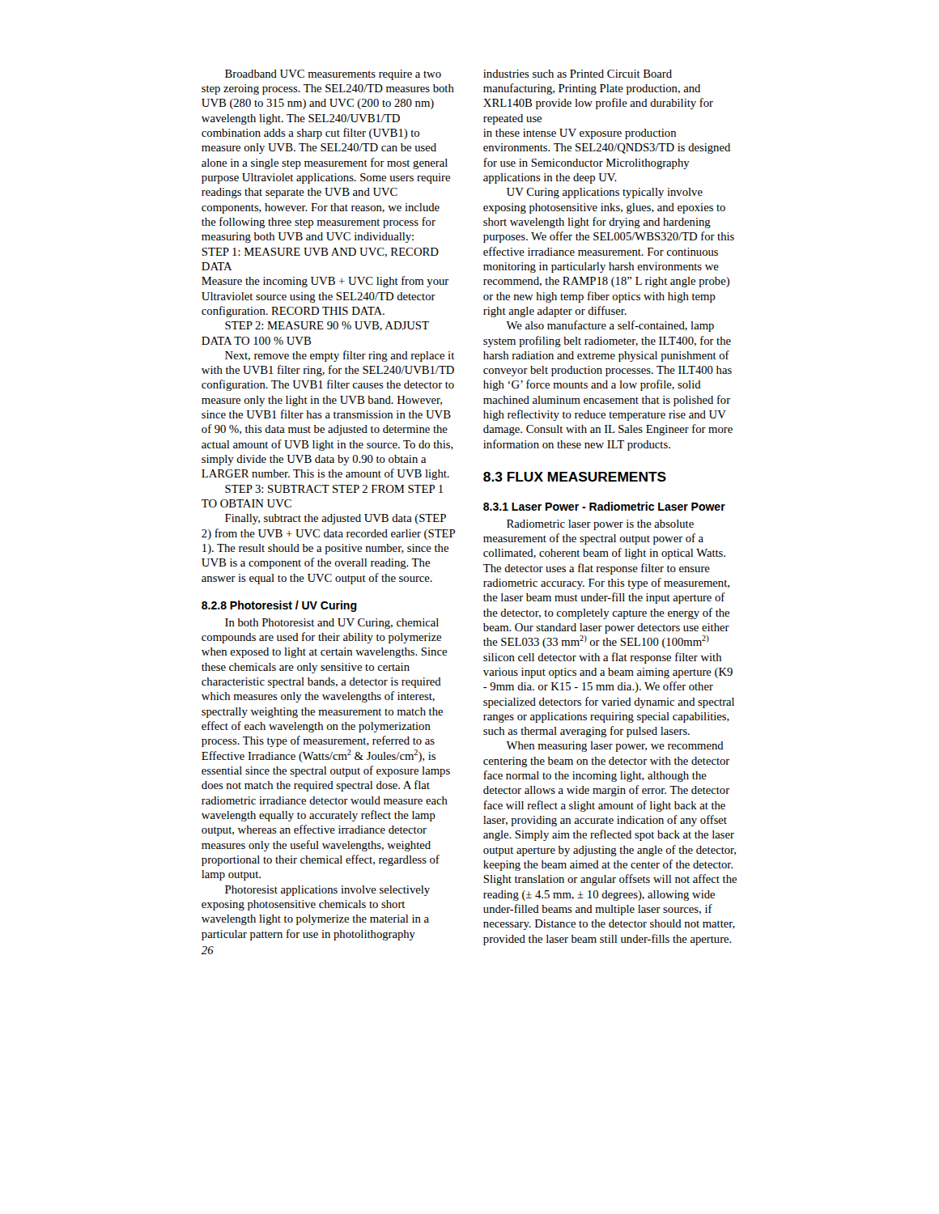Broadband UVC measurements require a two step zeroing process. The SEL240/TD measures both UVB (280 to 315 nm) and UVC (200 to 280 nm) wavelength light. The SEL240/UVB1/TD combination adds a sharp cut filter (UVB1) to measure only UVB. The SEL240/TD can be used alone in a single step measurement for most general purpose Ultraviolet applications. Some users require readings that separate the UVB and UVC components, however. For that reason, we include the following three step measurement process for measuring both UVB and UVC individually:
STEP 1: MEASURE UVB AND UVC, RECORD DATA
Measure the incoming UVB + UVC light from your Ultraviolet source using the SEL240/TD detector configuration. RECORD THIS DATA.
STEP 2: MEASURE 90 % UVB, ADJUST DATA TO 100 % UVB
Next, remove the empty filter ring and replace it with the UVB1 filter ring, for the SEL240/UVB1/TD configuration. The UVB1 filter causes the detector to measure only the light in the UVB band. However, since the UVB1 filter has a transmission in the UVB of 90 %, this data must be adjusted to determine the actual amount of UVB light in the source. To do this, simply divide the UVB data by 0.90 to obtain a LARGER number. This is the amount of UVB light.
STEP 3: SUBTRACT STEP 2 FROM STEP 1 TO OBTAIN UVC
Finally, subtract the adjusted UVB data (STEP 2) from the UVB + UVC data recorded earlier (STEP 1). The result should be a positive number, since the UVB is a component of the overall reading. The answer is equal to the UVC output of the source.
8.2.8 Photoresist / UV Curing
In both Photoresist and UV Curing, chemical compounds are used for their ability to polymerize when exposed to light at certain wavelengths. Since these chemicals are only sensitive to certain characteristic spectral bands, a detector is required which measures only the wavelengths of interest, spectrally weighting the measurement to match the effect of each wavelength on the polymerization process. This type of measurement, referred to as Effective Irradiance (Watts/cm2 & Joules/cm2), is essential since the spectral output of exposure lamps does not match the required spectral dose. A flat radiometric irradiance detector would measure each wavelength equally to accurately reflect the lamp output, whereas an effective irradiance detector measures only the useful wavelengths, weighted proportional to their chemical effect, regardless of lamp output.
Photoresist applications involve selectively exposing photosensitive chemicals to short wavelength light to polymerize the material in a particular pattern for use in photolithography industries such as Printed Circuit Board manufacturing, Printing Plate production, and XRL140B provide low profile and durability for repeated use
in these intense UV exposure production environments. The SEL240/QNDS3/TD is designed for use in Semiconductor Microlithography applications in the deep UV.
UV Curing applications typically involve exposing photosensitive inks, glues, and epoxies to short wavelength light for drying and hardening purposes. We offer the SEL005/WBS320/TD for this effective irradiance measurement. For continuous monitoring in particularly harsh environments we recommend, the RAMP18 (18” L right angle probe) or the new high temp fiber optics with high temp right angle adapter or diffuser.
We also manufacture a self-contained, lamp system profiling belt radiometer, the ILT400, for the harsh radiation and extreme physical punishment of conveyor belt production processes. The ILT400 has high ‘G’ force mounts and a low profile, solid machined aluminum encasement that is polished for high reflectivity to reduce temperature rise and UV damage. Consult with an IL Sales Engineer for more information on these new ILT products.
8.3 FLUX MEASUREMENTS
8.3.1 Laser Power - Radiometric Laser Power
Radiometric laser power is the absolute measurement of the spectral output power of a collimated, coherent beam of light in optical Watts. The detector uses a flat response filter to ensure radiometric accuracy. For this type of measurement, the laser beam must under-fill the input aperture of the detector, to completely capture the energy of the beam. Our standard laser power detectors use either the SEL033 (33 mm2) or the SEL100 (100mm2) silicon cell detector with a flat response filter with various input optics and a beam aiming aperture (K9 - 9mm dia. or K15 - 15 mm dia.). We offer other specialized detectors for varied dynamic and spectral ranges or applications requiring special capabilities, such as thermal averaging for pulsed lasers.
When measuring laser power, we recommend centering the beam on the detector with the detector face normal to the incoming light, although the detector allows a wide margin of error. The detector face will reflect a slight amount of light back at the laser, providing an accurate indication of any offset angle. Simply aim the reflected spot back at the laser output aperture by adjusting the angle of the detector, keeping the beam aimed at the center of the detector. Slight translation or angular offsets will not affect the reading (± 4.5 mm, ± 10 degrees), allowing wide under-filled beams and multiple laser sources, if necessary. Distance to the detector should not matter, provided the laser beam still under-fills the aperture.
26